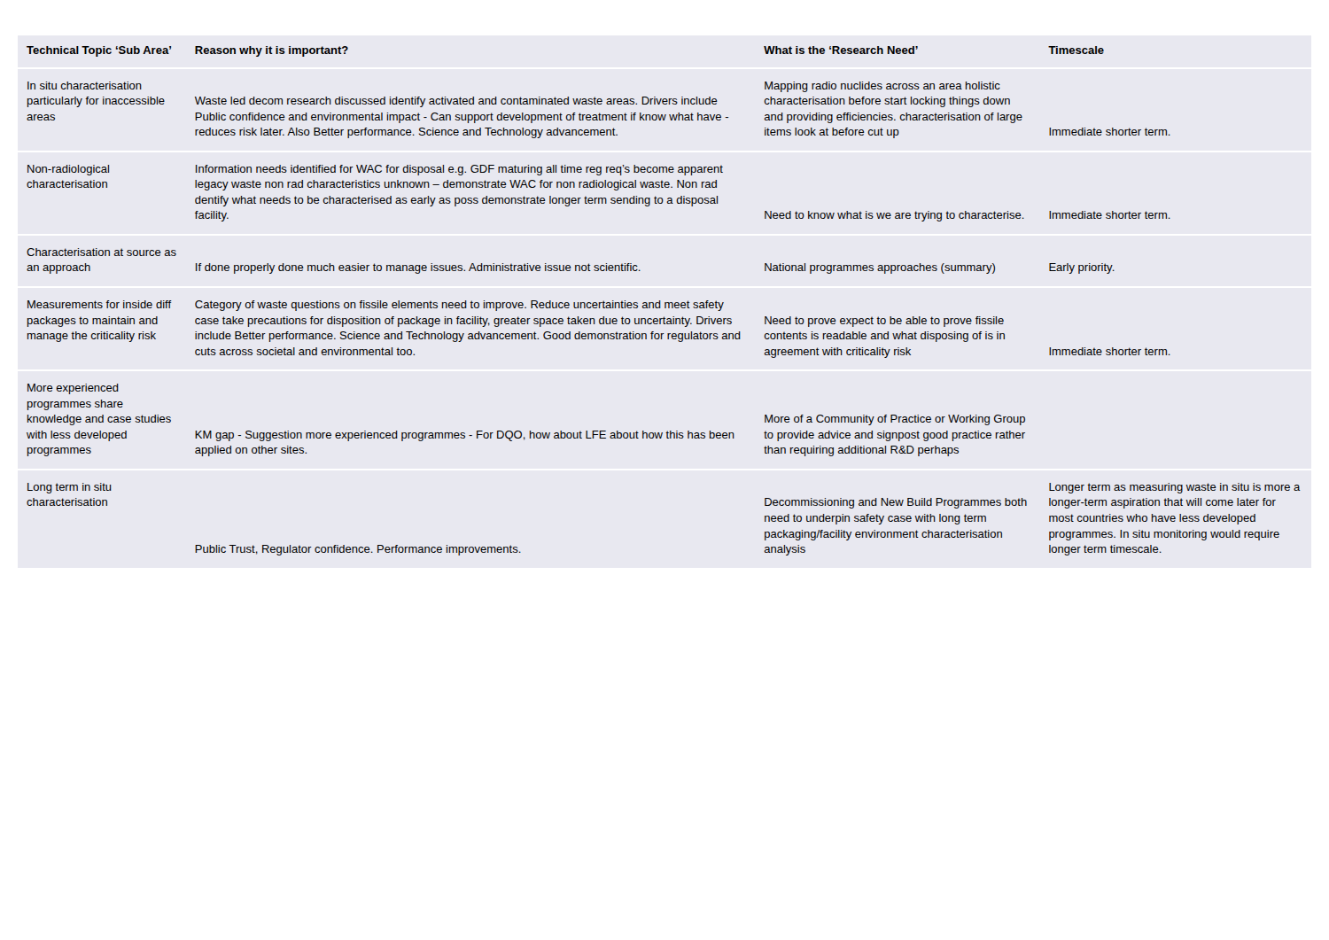| Technical Topic ‘Sub Area’ | Reason why it is important? | What is the ‘Research Need’ | Timescale |
| --- | --- | --- | --- |
| In situ characterisation particularly for inaccessible areas | Waste led decom research discussed identify activated and contaminated waste areas. Drivers include Public confidence and environmental impact - Can support development of treatment if know what have - reduces risk later. Also Better performance. Science and Technology advancement. | Mapping radio nuclides across an area holistic characterisation before start locking things down and providing efficiencies. characterisation of large items look at before cut up | Immediate shorter term. |
| Non-radiological characterisation | Information needs identified for WAC for disposal e.g. GDF maturing all time reg req’s become apparent legacy waste non rad characteristics unknown – demonstrate WAC for non radiological waste. Non rad dentify what needs to be characterised as early as poss demonstrate longer term sending to a disposal facility. | Need to know what is we are trying to characterise. | Immediate shorter term. |
| Characterisation at source as an approach | If done properly done much easier to manage issues. Administrative issue not scientific. | National programmes approaches (summary) | Early priority. |
| Measurements for inside diff packages to maintain and manage the criticality risk | Category of waste questions on fissile elements need to improve. Reduce uncertainties and meet safety case take precautions for disposition of package in facility, greater space taken due to uncertainty. Drivers include Better performance. Science and Technology advancement. Good demonstration for regulators and cuts across societal and environmental too. | Need to prove expect to be able to prove fissile contents is readable and what disposing of is in agreement with criticality risk | Immediate shorter term. |
| More experienced programmes share knowledge and case studies with less developed programmes | KM gap - Suggestion more experienced programmes - For DQO, how about LFE about how this has been applied on other sites. | More of a Community of Practice or Working Group to provide advice and signpost good practice rather than requiring additional R&D perhaps | |
| Long term in situ characterisation | Public Trust, Regulator confidence. Performance improvements. | Decommissioning and New Build Programmes both need to underpin safety case with long term packaging/facility environment characterisation analysis | Longer term as measuring waste in situ is more a longer-term aspiration that will come later for most countries who have less developed programmes. In situ monitoring would require longer term timescale. |